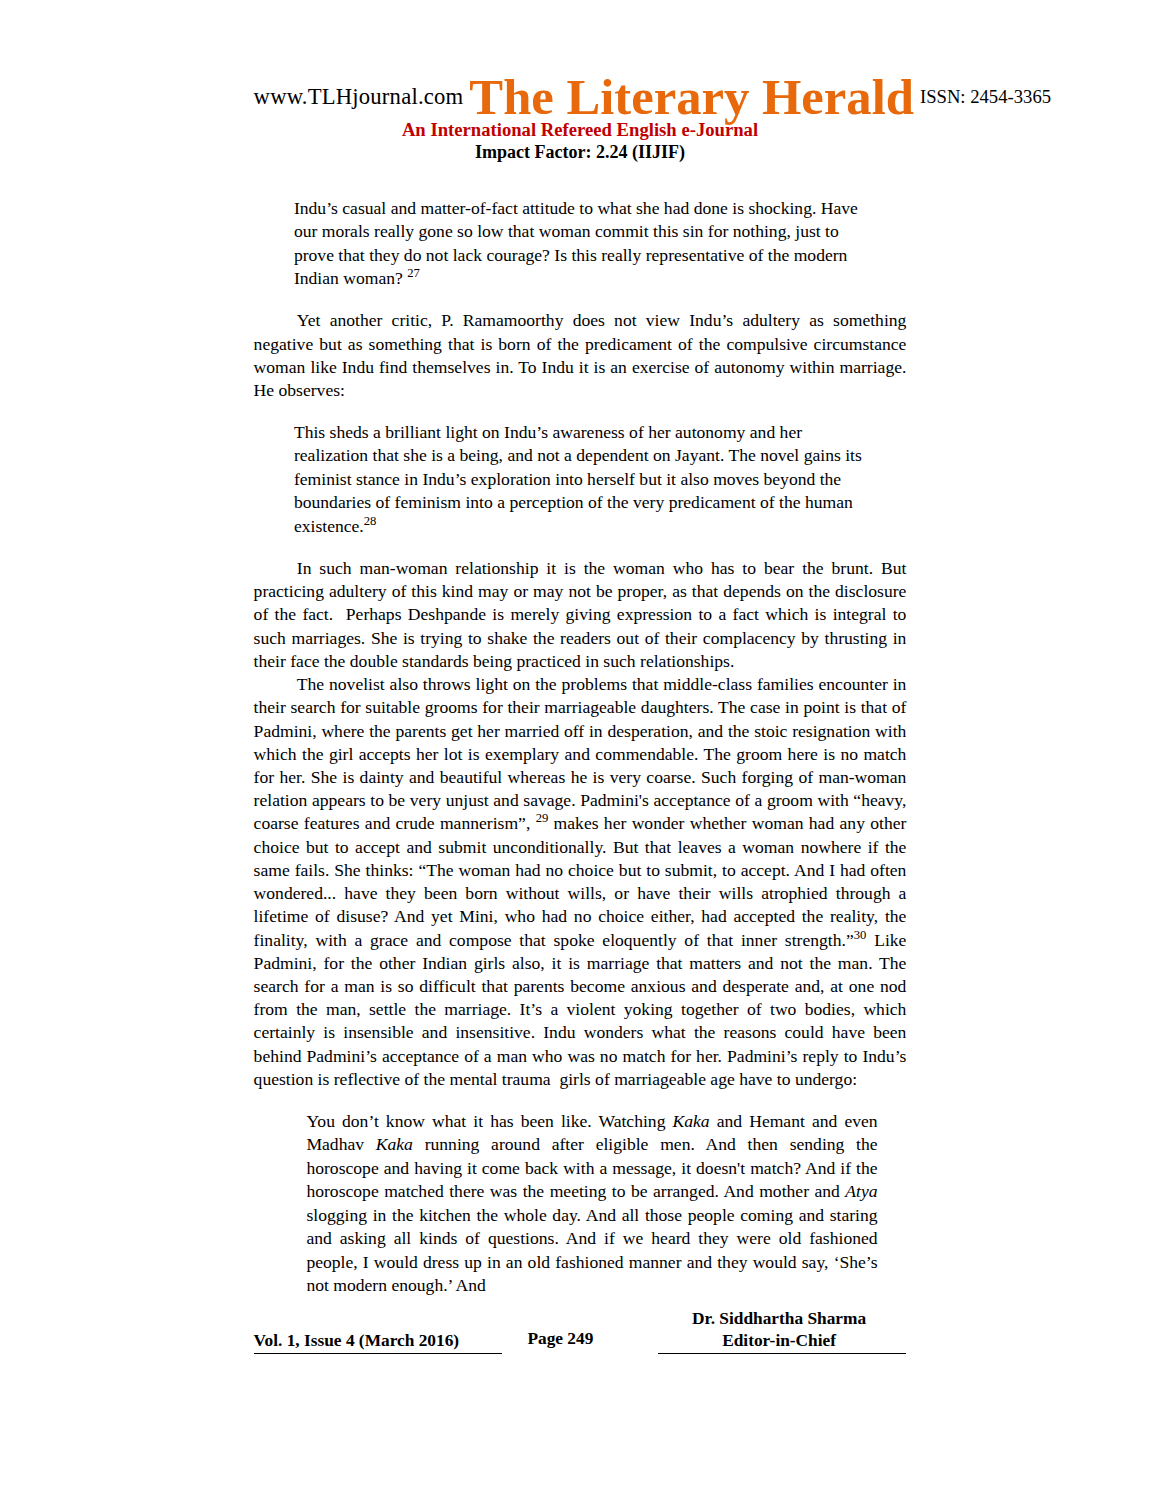www.TLHjournal.com The Literary Herald ISSN: 2454-3365
An International Refereed English e-Journal
Impact Factor: 2.24 (IIJIF)
Indu’s casual and matter-of-fact attitude to what she had done is shocking. Have our morals really gone so low that woman commit this sin for nothing, just to prove that they do not lack courage? Is this really representative of the modern Indian woman? 27
Yet another critic, P. Ramamoorthy does not view Indu’s adultery as something negative but as something that is born of the predicament of the compulsive circumstance woman like Indu find themselves in. To Indu it is an exercise of autonomy within marriage. He observes:
This sheds a brilliant light on Indu’s awareness of her autonomy and her realization that she is a being, and not a dependent on Jayant. The novel gains its feminist stance in Indu’s exploration into herself but it also moves beyond the boundaries of feminism into a perception of the very predicament of the human existence.28
In such man-woman relationship it is the woman who has to bear the brunt. But practicing adultery of this kind may or may not be proper, as that depends on the disclosure of the fact. Perhaps Deshpande is merely giving expression to a fact which is integral to such marriages. She is trying to shake the readers out of their complacency by thrusting in their face the double standards being practiced in such relationships.
The novelist also throws light on the problems that middle-class families encounter in their search for suitable grooms for their marriageable daughters. The case in point is that of Padmini, where the parents get her married off in desperation, and the stoic resignation with which the girl accepts her lot is exemplary and commendable. The groom here is no match for her. She is dainty and beautiful whereas he is very coarse. Such forging of man-woman relation appears to be very unjust and savage. Padmini's acceptance of a groom with “heavy, coarse features and crude mannerism”, 29 makes her wonder whether woman had any other choice but to accept and submit unconditionally. But that leaves a woman nowhere if the same fails. She thinks: “The woman had no choice but to submit, to accept. And I had often wondered... have they been born without wills, or have their wills atrophied through a lifetime of disuse? And yet Mini, who had no choice either, had accepted the reality, the finality, with a grace and compose that spoke eloquently of that inner strength.”30 Like Padmini, for the other Indian girls also, it is marriage that matters and not the man. The search for a man is so difficult that parents become anxious and desperate and, at one nod from the man, settle the marriage. It’s a violent yoking together of two bodies, which certainly is insensible and insensitive. Indu wonders what the reasons could have been behind Padmini’s acceptance of a man who was no match for her. Padmini’s reply to Indu’s question is reflective of the mental trauma girls of marriageable age have to undergo:
You don’t know what it has been like. Watching Kaka and Hemant and even Madhav Kaka running around after eligible men. And then sending the horoscope and having it come back with a message, it doesn't match? And if the horoscope matched there was the meeting to be arranged. And mother and Atya slogging in the kitchen the whole day. And all those people coming and staring and asking all kinds of questions. And if we heard they were old fashioned people, I would dress up in an old fashioned manner and they would say, ‘She’s not modern enough.’ And
Vol. 1, Issue 4 (March 2016)
Page 249
Dr. Siddhartha Sharma
Editor-in-Chief